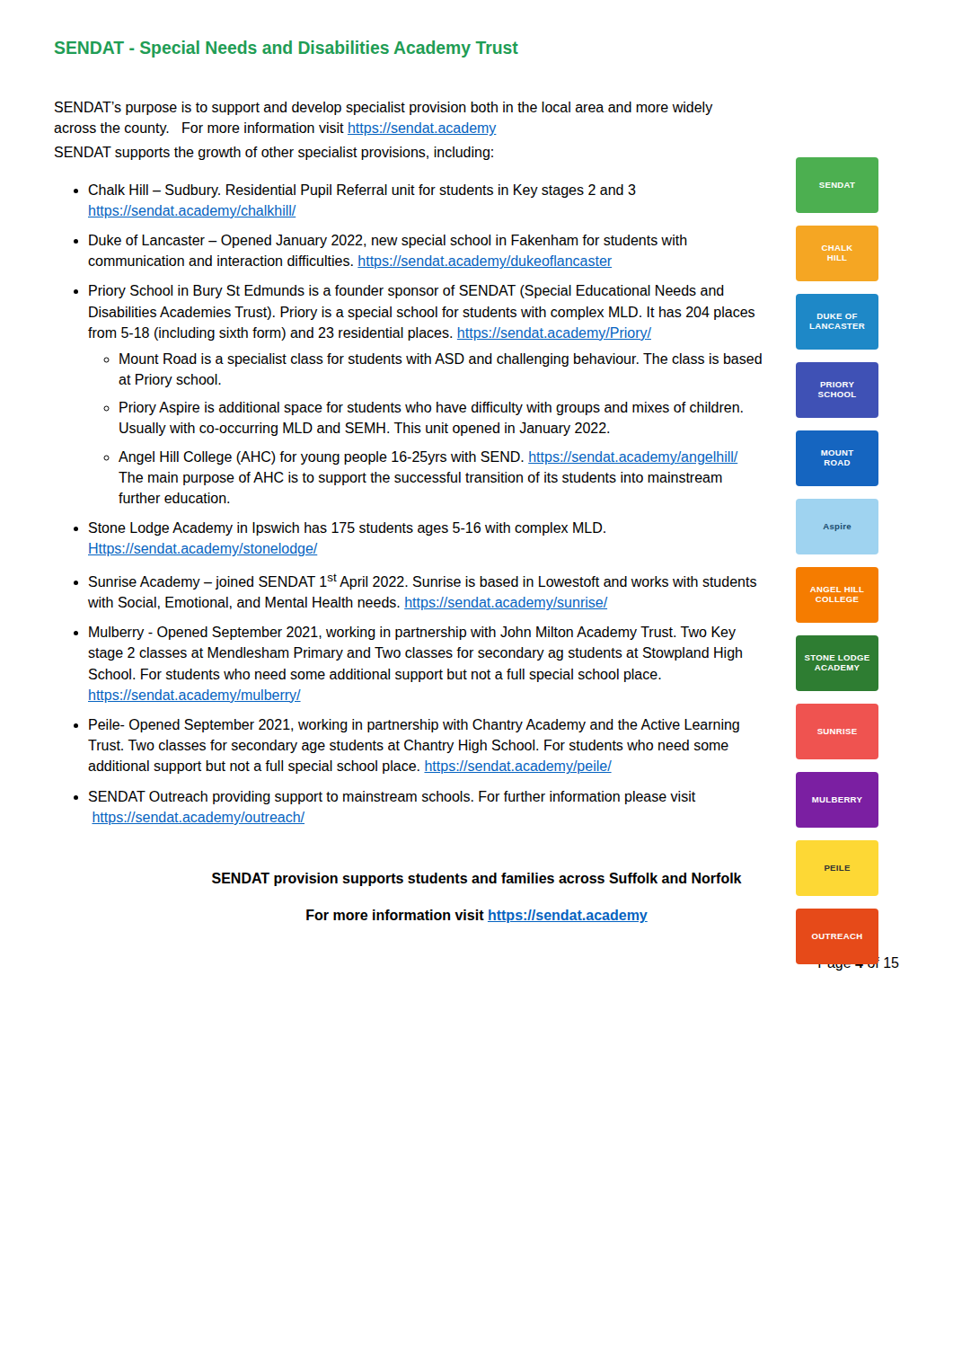SENDAT - Special Needs and Disabilities Academy Trust
SENDAT
CHALK
HILL
DUKE OF
LANCASTER
PRIORY
SCHOOL
MOUNT
ROAD
Aspire
ANGEL HILL
COLLEGE
STONE LODGE
ACADEMY
SUNRISE
MULBERRY
PEILE
OUTREACH
SENDAT’s purpose is to support and develop specialist provision both in the local area and more widely across the county. For more information visit https://sendat.academy
SENDAT supports the growth of other specialist provisions, including:
Chalk Hill – Sudbury. Residential Pupil Referral unit for students in Key stages 2 and 3 https://sendat.academy/chalkhill/
Duke of Lancaster – Opened January 2022, new special school in Fakenham for students with communication and interaction difficulties. https://sendat.academy/dukeoflancaster
Priory School in Bury St Edmunds is a founder sponsor of SENDAT (Special Educational Needs and Disabilities Academies Trust). Priory is a special school for students with complex MLD. It has 204 places from 5-18 (including sixth form) and 23 residential places. https://sendat.academy/Priory/
Mount Road is a specialist class for students with ASD and challenging behaviour. The class is based at Priory school.
Priory Aspire is additional space for students who have difficulty with groups and mixes of children. Usually with co-occurring MLD and SEMH. This unit opened in January 2022.
Angel Hill College (AHC) for young people 16-25yrs with SEND. https://sendat.academy/angelhill/ The main purpose of AHC is to support the successful transition of its students into mainstream further education.
Stone Lodge Academy in Ipswich has 175 students ages 5-16 with complex MLD. Https://sendat.academy/stonelodge/
Sunrise Academy – joined SENDAT 1st April 2022. Sunrise is based in Lowestoft and works with students with Social, Emotional, and Mental Health needs. https://sendat.academy/sunrise/
Mulberry - Opened September 2021, working in partnership with John Milton Academy Trust. Two Key stage 2 classes at Mendlesham Primary and Two classes for secondary ag students at Stowpland High School. For students who need some additional support but not a full special school place. https://sendat.academy/mulberry/
Peile- Opened September 2021, working in partnership with Chantry Academy and the Active Learning Trust. Two classes for secondary age students at Chantry High School. For students who need some additional support but not a full special school place. https://sendat.academy/peile/
SENDAT Outreach providing support to mainstream schools. For further information please visit https://sendat.academy/outreach/
SENDAT provision supports students and families across Suffolk and Norfolk
For more information visit https://sendat.academy
Page 4 of 15